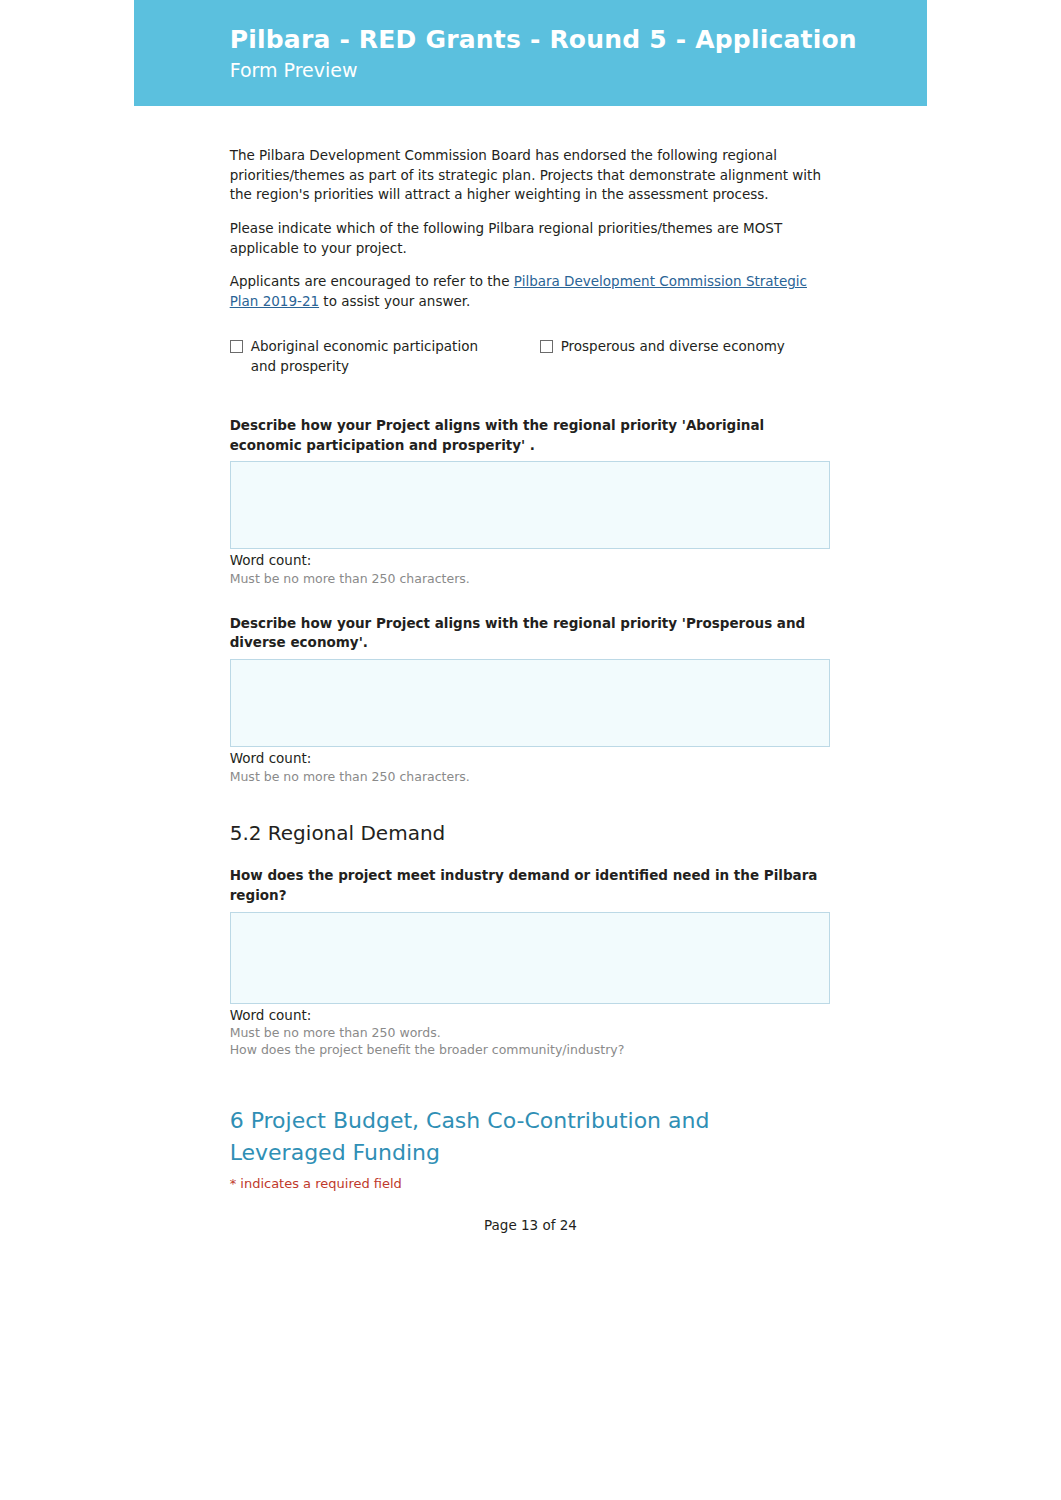Pilbara - RED Grants - Round 5 - Application
Form Preview
The Pilbara Development Commission Board has endorsed the following regional priorities/themes as part of its strategic plan. Projects that demonstrate alignment with the region's priorities will attract a higher weighting in the assessment process.
Please indicate which of the following Pilbara regional priorities/themes are MOST applicable to your project.
Applicants are encouraged to refer to the Pilbara Development Commission Strategic Plan 2019-21 to assist your answer.
Aboriginal economic participation and prosperity
Prosperous and diverse economy
Describe how your Project aligns with the regional priority 'Aboriginal economic participation and prosperity' .
Word count:
Must be no more than 250 characters.
Describe how your Project aligns with the regional priority 'Prosperous and diverse economy'.
Word count:
Must be no more than 250 characters.
5.2 Regional Demand
How does the project meet industry demand or identified need in the Pilbara region?
Word count:
Must be no more than 250 words.
How does the project benefit the broader community/industry?
6 Project Budget, Cash Co-Contribution and Leveraged Funding
* indicates a required field
Page 13 of 24